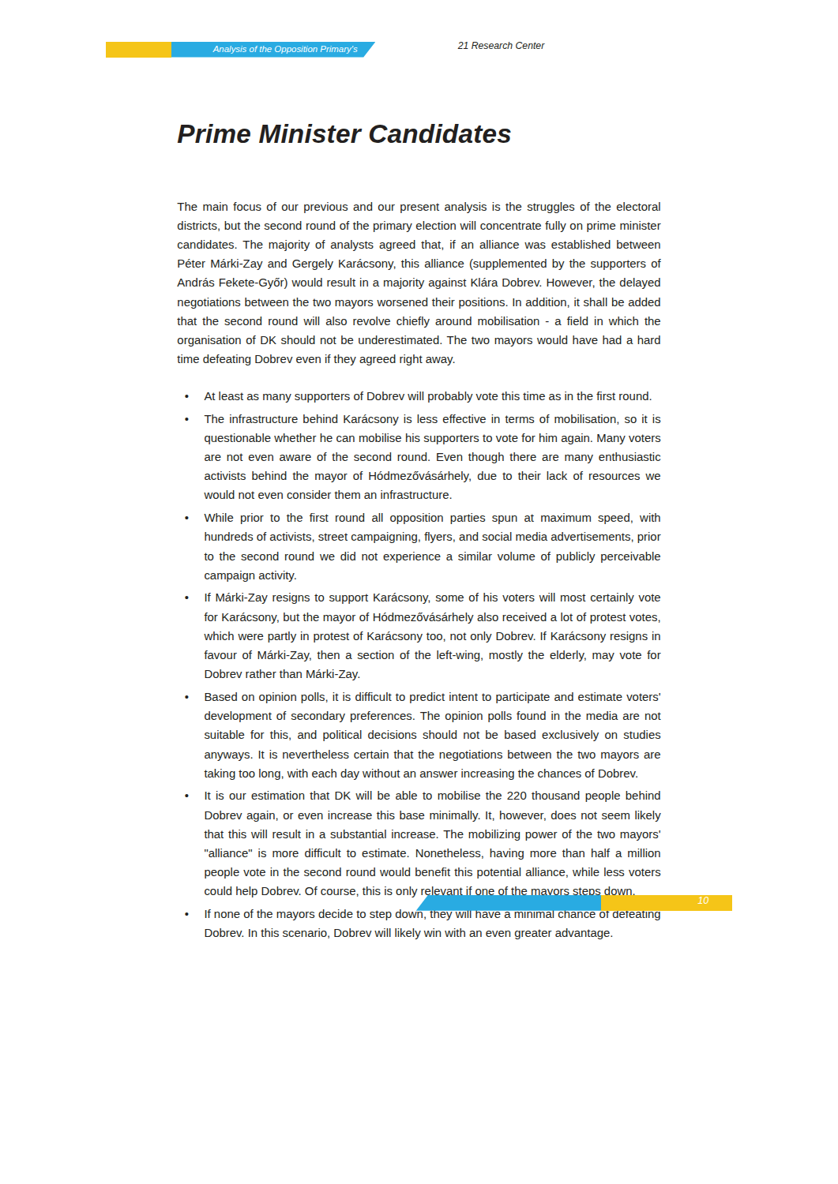Analysis of the Opposition Primary's
21 Research Center
Prime Minister Candidates
The main focus of our previous and our present analysis is the struggles of the electoral districts, but the second round of the primary election will concentrate fully on prime minister candidates. The majority of analysts agreed that, if an alliance was established between Péter Márki-Zay and Gergely Karácsony, this alliance (supplemented by the supporters of András Fekete-Győr) would result in a majority against Klára Dobrev. However, the delayed negotiations between the two mayors worsened their positions. In addition, it shall be added that the second round will also revolve chiefly around mobilisation - a field in which the organisation of DK should not be underestimated. The two mayors would have had a hard time defeating Dobrev even if they agreed right away.
At least as many supporters of Dobrev will probably vote this time as in the first round.
The infrastructure behind Karácsony is less effective in terms of mobilisation, so it is questionable whether he can mobilise his supporters to vote for him again. Many voters are not even aware of the second round. Even though there are many enthusiastic activists behind the mayor of Hódmezővásárhely, due to their lack of resources we would not even consider them an infrastructure.
While prior to the first round all opposition parties spun at maximum speed, with hundreds of activists, street campaigning, flyers, and social media advertisements, prior to the second round we did not experience a similar volume of publicly perceivable campaign activity.
If Márki-Zay resigns to support Karácsony, some of his voters will most certainly vote for Karácsony, but the mayor of Hódmezővásárhely also received a lot of protest votes, which were partly in protest of Karácsony too, not only Dobrev. If Karácsony resigns in favour of Márki-Zay, then a section of the left-wing, mostly the elderly, may vote for Dobrev rather than Márki-Zay.
Based on opinion polls, it is difficult to predict intent to participate and estimate voters' development of secondary preferences. The opinion polls found in the media are not suitable for this, and political decisions should not be based exclusively on studies anyways. It is nevertheless certain that the negotiations between the two mayors are taking too long, with each day without an answer increasing the chances of Dobrev.
It is our estimation that DK will be able to mobilise the 220 thousand people behind Dobrev again, or even increase this base minimally. It, however, does not seem likely that this will result in a substantial increase. The mobilizing power of the two mayors' "alliance" is more difficult to estimate. Nonetheless, having more than half a million people vote in the second round would benefit this potential alliance, while less voters could help Dobrev. Of course, this is only relevant if one of the mayors steps down.
If none of the mayors decide to step down, they will have a minimal chance of defeating Dobrev. In this scenario, Dobrev will likely win with an even greater advantage.
10